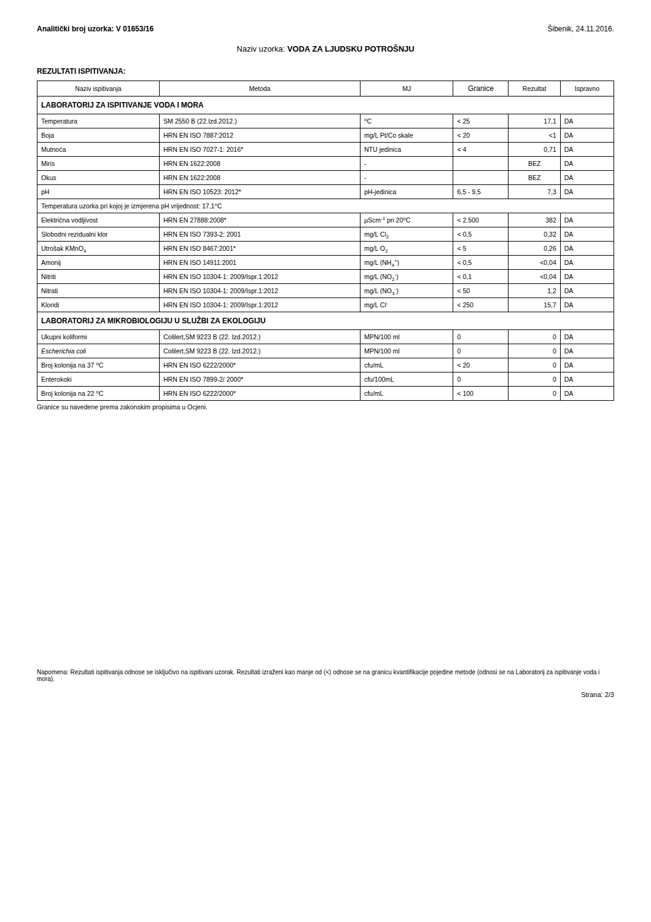Analitički broj uzorka: V 01653/16
Šibenik, 24.11.2016.
Naziv uzorka: VODA ZA LJUDSKU POTROŠNJU
REZULTATI ISPITIVANJA:
| Naziv ispitivanja | Metoda | MJ | Granice | Rezultat | Ispravno |
| --- | --- | --- | --- | --- | --- |
| LABORATORIJ ZA ISPITIVANJE VODA I MORA |
| Temperatura | SM 2550 B (22.Izd.2012.) | o C | < 25 | 17,1 | DA |
| Boja | HRN EN ISO 7887:2012 | mg/L Pt/Co skale | < 20 | <1 | DA |
| Mutnoća | HRN EN ISO 7027-1: 2016* | NTU jedinica | < 4 | 0,71 | DA |
| Miris | HRN EN 1622:2008 | - | | BEZ | DA |
| Okus | HRN EN 1622:2008 | - | | BEZ | DA |
| pH | HRN EN ISO 10523: 2012* | pH-jedinica | 6,5 - 9,5 | 7,3 | DA |
| Temperatura uzorka pri kojoj je izmjerena pH vrijednost: 17,1°C |
| Električna vodljivost | HRN EN 27888:2008* | µScm -1 pri 20 o C | < 2.500 | 382 | DA |
| Slobodni rezidualni klor | HRN EN ISO 7393-2: 2001 | mg/L Cl 2 | < 0,5 | 0,32 | DA |
| Utrošak KMnO 4 | HRN EN ISO 8467:2001* | mg/L O 2 | < 5 | 0,26 | DA |
| Amonij | HRN EN ISO 14911:2001 | mg/L (NH 4 + ) | < 0,5 | <0,04 | DA |
| Nitriti | HRN EN ISO 10304-1: 2009/Ispr.1:2012 | mg/L (NO 2 - ) | < 0,1 | <0,04 | DA |
| Nitrati | HRN EN ISO 10304-1: 2009/Ispr.1:2012 | mg/L (NO 3 - ) | < 50 | 1,2 | DA |
| Kloridi | HRN EN ISO 10304-1: 2009/Ispr.1:2012 | mg/L Cl - | < 250 | 15,7 | DA |
| LABORATORIJ ZA MIKROBIOLOGIJU U SLUŽBI ZA EKOLOGIJU |
| Ukupni koliformi | Colilert,SM 9223 B (22. Izd.2012.) | MPN/100 ml | 0 | 0 | DA |
| Escherichia coli | Colilert,SM 9223 B (22. Izd.2012.) | MPN/100 ml | 0 | 0 | DA |
| Broj kolonija na 37 o C | HRN EN ISO 6222/2000* | cfu/mL | < 20 | 0 | DA |
| Enterokoki | HRN EN ISO 7899-2/ 2000* | cfu/100mL | 0 | 0 | DA |
| Broj kolonija na 22 o C | HRN EN ISO 6222/2000* | cfu/mL | < 100 | 0 | DA |
Granice su navedene prema zakonskim propisima u Ocjeni.
Napomena: Rezultati ispitivanja odnose se isključivo na ispitivani uzorak. Rezultati izraženi kao manje od (<) odnose se na granicu kvantifikacije pojedine metode (odnosi se na Laboratorij za ispitivanje voda i mora).
Strana: 2/3